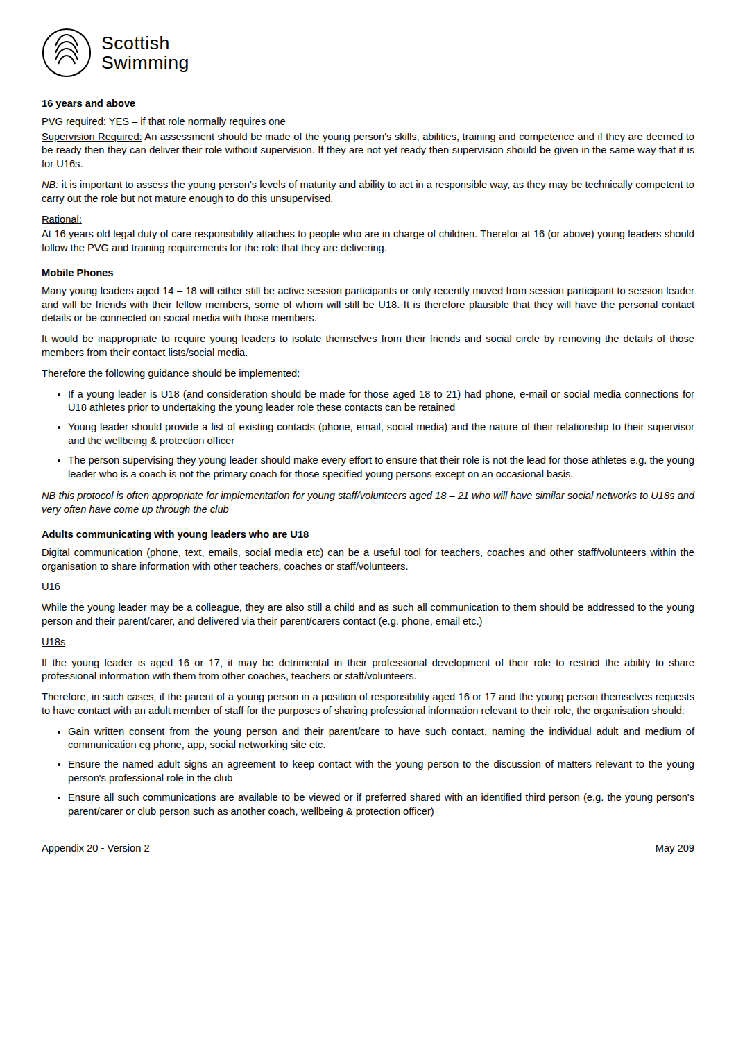Scottish
Swimming
16 years and above
PVG required: YES – if that role normally requires one
Supervision Required: An assessment should be made of the young person's skills, abilities, training and competence and if they are deemed to be ready then they can deliver their role without supervision. If they are not yet ready then supervision should be given in the same way that it is for U16s.
NB: it is important to assess the young person's levels of maturity and ability to act in a responsible way, as they may be technically competent to carry out the role but not mature enough to do this unsupervised.
Rational:
At 16 years old legal duty of care responsibility attaches to people who are in charge of children. Therefor at 16 (or above) young leaders should follow the PVG and training requirements for the role that they are delivering.
Mobile Phones
Many young leaders aged 14 – 18 will either still be active session participants or only recently moved from session participant to session leader and will be friends with their fellow members, some of whom will still be U18. It is therefore plausible that they will have the personal contact details or be connected on social media with those members.
It would be inappropriate to require young leaders to isolate themselves from their friends and social circle by removing the details of those members from their contact lists/social media.
Therefore the following guidance should be implemented:
If a young leader is U18 (and consideration should be made for those aged 18 to 21) had phone, e-mail or social media connections for U18 athletes prior to undertaking the young leader role these contacts can be retained
Young leader should provide a list of existing contacts (phone, email, social media) and the nature of their relationship to their supervisor and the wellbeing & protection officer
The person supervising they young leader should make every effort to ensure that their role is not the lead for those athletes e.g. the young leader who is a coach is not the primary coach for those specified young persons except on an occasional basis.
NB this protocol is often appropriate for implementation for young staff/volunteers aged 18 – 21 who will have similar social networks to U18s and very often have come up through the club
Adults communicating with young leaders who are U18
Digital communication (phone, text, emails, social media etc) can be a useful tool for teachers, coaches and other staff/volunteers within the organisation to share information with other teachers, coaches or staff/volunteers.
U16
While the young leader may be a colleague, they are also still a child and as such all communication to them should be addressed to the young person and their parent/carer, and delivered via their parent/carers contact (e.g. phone, email etc.)
U18s
If the young leader is aged 16 or 17, it may be detrimental in their professional development of their role to restrict the ability to share professional information with them from other coaches, teachers or staff/volunteers.
Therefore, in such cases, if the parent of a young person in a position of responsibility aged 16 or 17 and the young person themselves requests to have contact with an adult member of staff for the purposes of sharing professional information relevant to their role, the organisation should:
Gain written consent from the young person and their parent/care to have such contact, naming the individual adult and medium of communication eg phone, app, social networking site etc.
Ensure the named adult signs an agreement to keep contact with the young person to the discussion of matters relevant to the young person's professional role in the club
Ensure all such communications are available to be viewed or if preferred shared with an identified third person (e.g. the young person's parent/carer or club person such as another coach, wellbeing & protection officer)
Appendix 20 - Version 2 May 209